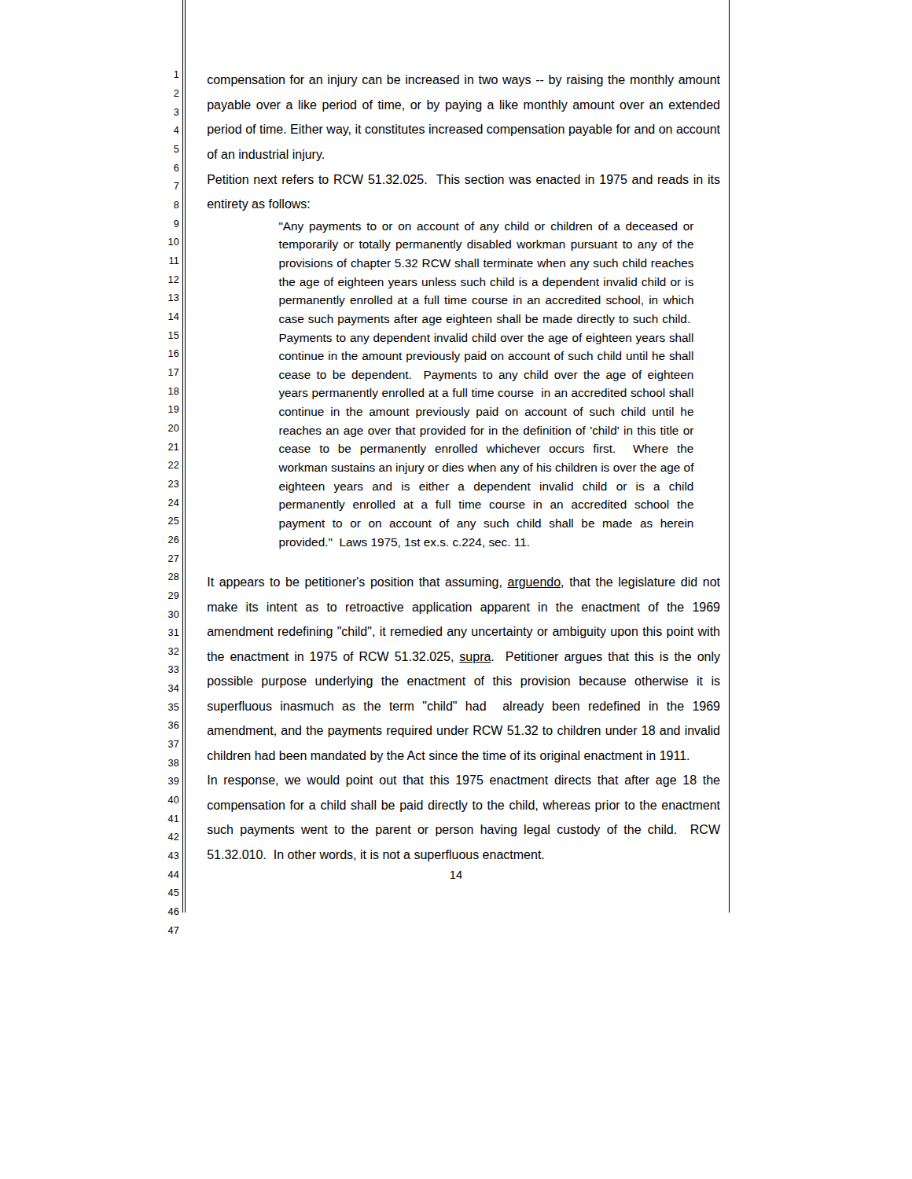1
2
3
4
5
6
7
8
9
10
11
12
13
14
15
16
17
18
19
20
21
22
23
24
25
26
27
28
29
30
31
32
33
34
35
36
37
38
39
40
41
42
43
44
45
46
47
compensation for an injury can be increased in two ways -- by raising the monthly amount payable over a like period of time, or by paying a like monthly amount over an extended period of time. Either way, it constitutes increased compensation payable for and on account of an industrial injury.
Petition next refers to RCW 51.32.025. This section was enacted in 1975 and reads in its entirety as follows:
"Any payments to or on account of any child or children of a deceased or temporarily or totally permanently disabled workman pursuant to any of the provisions of chapter 5.32 RCW shall terminate when any such child reaches the age of eighteen years unless such child is a dependent invalid child or is permanently enrolled at a full time course in an accredited school, in which case such payments after age eighteen shall be made directly to such child. Payments to any dependent invalid child over the age of eighteen years shall continue in the amount previously paid on account of such child until he shall cease to be dependent. Payments to any child over the age of eighteen years permanently enrolled at a full time course in an accredited school shall continue in the amount previously paid on account of such child until he reaches an age over that provided for in the definition of 'child' in this title or cease to be permanently enrolled whichever occurs first. Where the workman sustains an injury or dies when any of his children is over the age of eighteen years and is either a dependent invalid child or is a child permanently enrolled at a full time course in an accredited school the payment to or on account of any such child shall be made as herein provided." Laws 1975, 1st ex.s. c.224, sec. 11.
It appears to be petitioner's position that assuming, arguendo, that the legislature did not make its intent as to retroactive application apparent in the enactment of the 1969 amendment redefining "child", it remedied any uncertainty or ambiguity upon this point with the enactment in 1975 of RCW 51.32.025, supra. Petitioner argues that this is the only possible purpose underlying the enactment of this provision because otherwise it is superfluous inasmuch as the term "child" had already been redefined in the 1969 amendment, and the payments required under RCW 51.32 to children under 18 and invalid children had been mandated by the Act since the time of its original enactment in 1911.
In response, we would point out that this 1975 enactment directs that after age 18 the compensation for a child shall be paid directly to the child, whereas prior to the enactment such payments went to the parent or person having legal custody of the child. RCW 51.32.010. In other words, it is not a superfluous enactment.
14